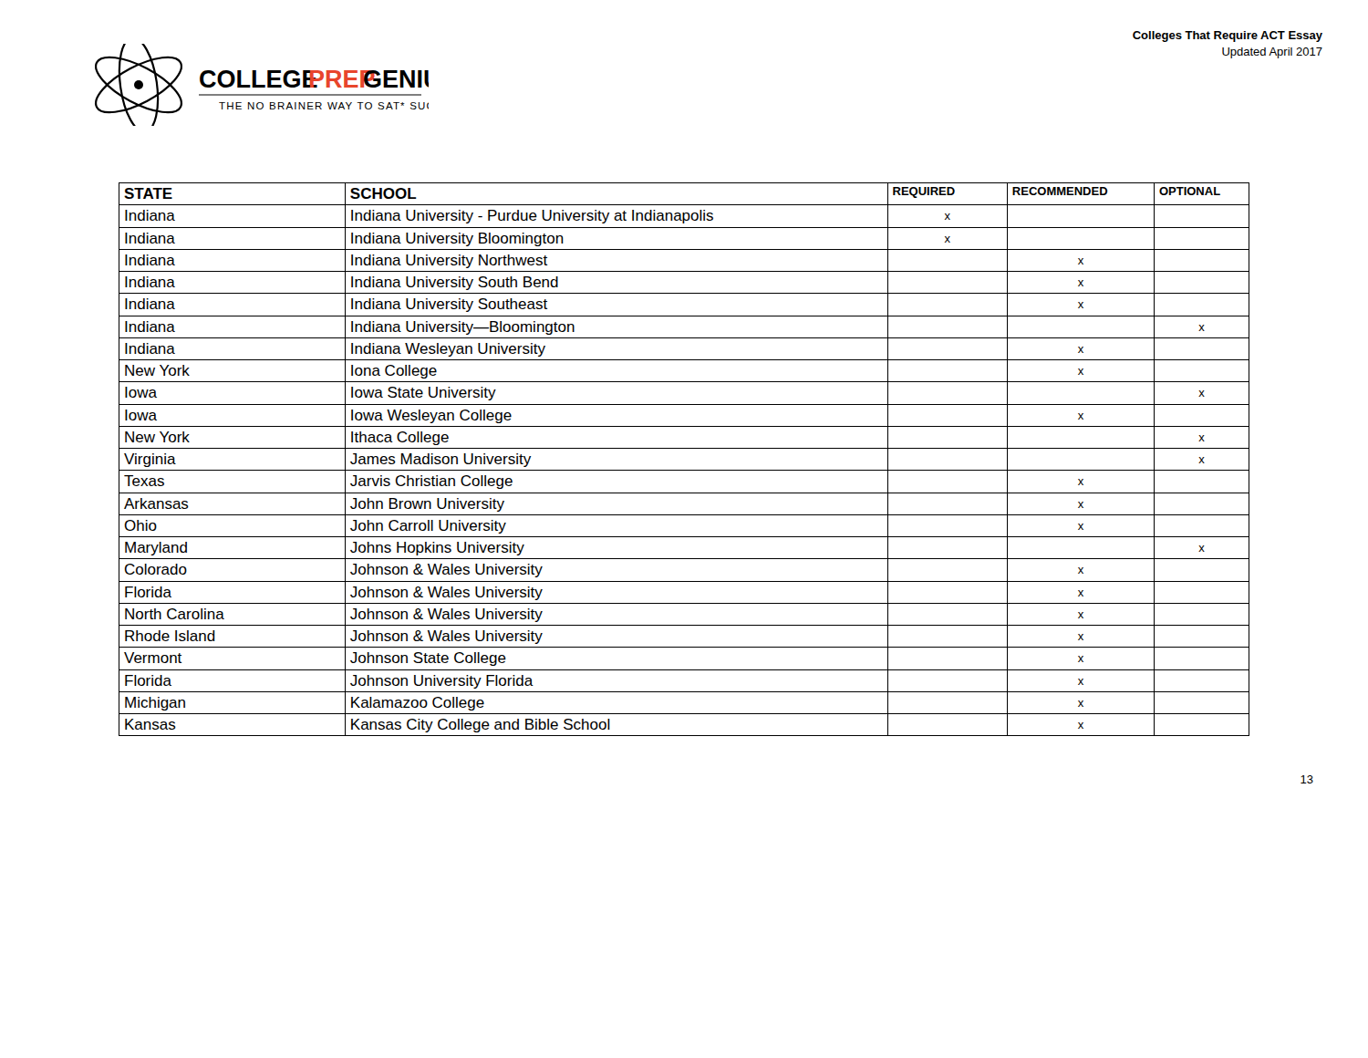COLLEGE PREP GENIUS THE NO BRAINER WAY TO SAT* SUCCESS
Colleges That Require ACT Essay
Updated April 2017
| STATE | SCHOOL | REQUIRED | RECOMMENDED | OPTIONAL |
| --- | --- | --- | --- | --- |
| Indiana | Indiana University - Purdue University at Indianapolis | x | | |
| Indiana | Indiana University Bloomington | x | | |
| Indiana | Indiana University Northwest | | x | |
| Indiana | Indiana University South Bend | | x | |
| Indiana | Indiana University Southeast | | x | |
| Indiana | Indiana University—Bloomington | | | x |
| Indiana | Indiana Wesleyan University | | x | |
| New York | Iona College | | x | |
| Iowa | Iowa State University | | | x |
| Iowa | Iowa Wesleyan College | | x | |
| New York | Ithaca College | | | x |
| Virginia | James Madison University | | | x |
| Texas | Jarvis Christian College | | x | |
| Arkansas | John Brown University | | x | |
| Ohio | John Carroll University | | x | |
| Maryland | Johns Hopkins University | | | x |
| Colorado | Johnson & Wales University | | x | |
| Florida | Johnson & Wales University | | x | |
| North Carolina | Johnson & Wales University | | x | |
| Rhode Island | Johnson & Wales University | | x | |
| Vermont | Johnson State College | | x | |
| Florida | Johnson University Florida | | x | |
| Michigan | Kalamazoo College | | x | |
| Kansas | Kansas City College and Bible School | | x | |
13